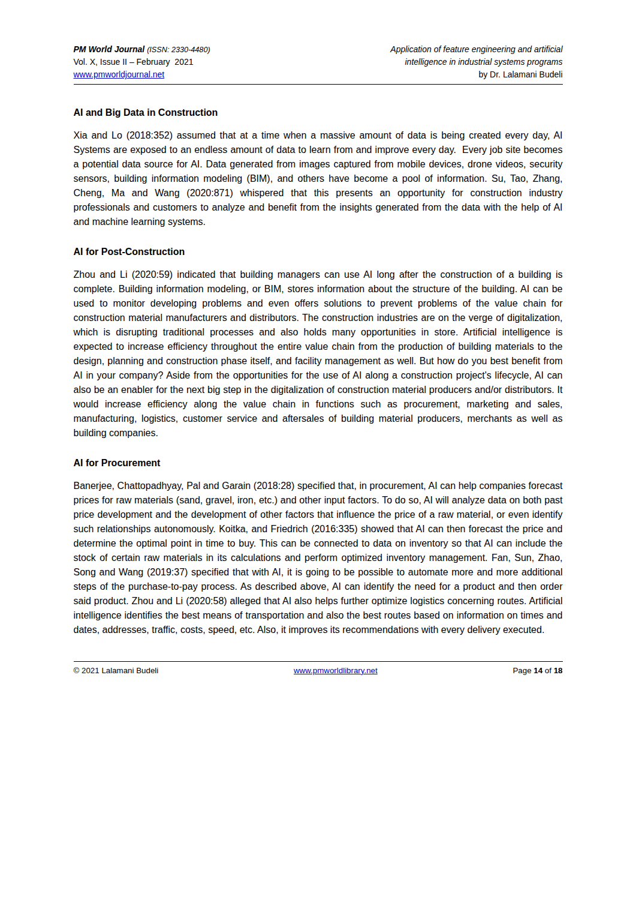PM World Journal (ISSN: 2330-4480)
Vol. X, Issue II – February 2021
www.pmworldjournal.net
Application of feature engineering and artificial
intelligence in industrial systems programs
by Dr. Lalamani Budeli
AI and Big Data in Construction
Xia and Lo (2018:352) assumed that at a time when a massive amount of data is being created every day, AI Systems are exposed to an endless amount of data to learn from and improve every day. Every job site becomes a potential data source for AI. Data generated from images captured from mobile devices, drone videos, security sensors, building information modeling (BIM), and others have become a pool of information. Su, Tao, Zhang, Cheng, Ma and Wang (2020:871) whispered that this presents an opportunity for construction industry professionals and customers to analyze and benefit from the insights generated from the data with the help of AI and machine learning systems.
AI for Post-Construction
Zhou and Li (2020:59) indicated that building managers can use AI long after the construction of a building is complete. Building information modeling, or BIM, stores information about the structure of the building. AI can be used to monitor developing problems and even offers solutions to prevent problems of the value chain for construction material manufacturers and distributors. The construction industries are on the verge of digitalization, which is disrupting traditional processes and also holds many opportunities in store. Artificial intelligence is expected to increase efficiency throughout the entire value chain from the production of building materials to the design, planning and construction phase itself, and facility management as well. But how do you best benefit from AI in your company? Aside from the opportunities for the use of AI along a construction project's lifecycle, AI can also be an enabler for the next big step in the digitalization of construction material producers and/or distributors. It would increase efficiency along the value chain in functions such as procurement, marketing and sales, manufacturing, logistics, customer service and aftersales of building material producers, merchants as well as building companies.
AI for Procurement
Banerjee, Chattopadhyay, Pal and Garain (2018:28) specified that, in procurement, AI can help companies forecast prices for raw materials (sand, gravel, iron, etc.) and other input factors. To do so, AI will analyze data on both past price development and the development of other factors that influence the price of a raw material, or even identify such relationships autonomously. Koitka, and Friedrich (2016:335) showed that AI can then forecast the price and determine the optimal point in time to buy. This can be connected to data on inventory so that AI can include the stock of certain raw materials in its calculations and perform optimized inventory management. Fan, Sun, Zhao, Song and Wang (2019:37) specified that with AI, it is going to be possible to automate more and more additional steps of the purchase-to-pay process. As described above, AI can identify the need for a product and then order said product. Zhou and Li (2020:58) alleged that AI also helps further optimize logistics concerning routes. Artificial intelligence identifies the best means of transportation and also the best routes based on information on times and dates, addresses, traffic, costs, speed, etc. Also, it improves its recommendations with every delivery executed.
© 2021 Lalamani Budeli
www.pmworldlibrary.net
Page 14 of 18